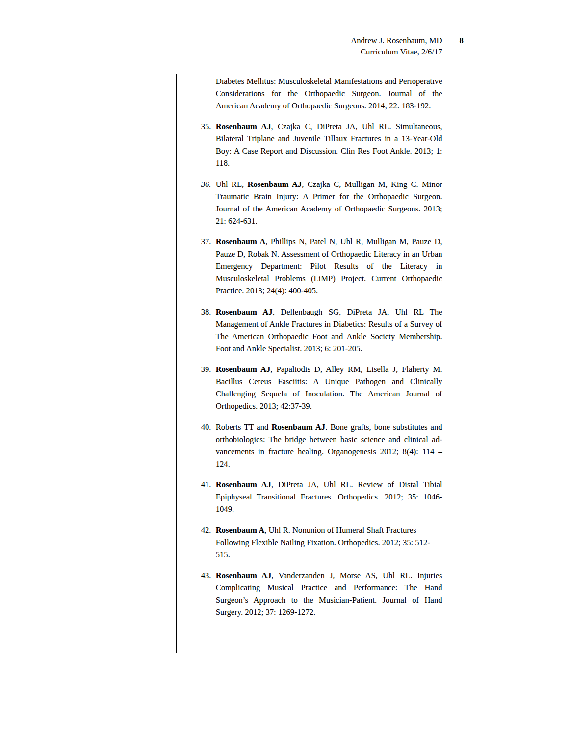Andrew J. Rosenbaum, MD 8
Curriculum Vitae, 2/6/17
Diabetes Mellitus: Musculoskeletal Manifestations and Perioperative Considerations for the Orthopaedic Surgeon. Journal of the American Academy of Orthopaedic Surgeons. 2014; 22: 183-192.
35.
Rosenbaum AJ, Czajka C, DiPreta JA, Uhl RL. Simultaneous, Bilateral Triplane and Juvenile Tillaux Fractures in a 13-Year-Old Boy: A Case Report and Discussion. Clin Res Foot Ankle. 2013; 1: 118.
36.
Uhl RL, Rosenbaum AJ, Czajka C, Mulligan M, King C. Minor Traumatic Brain Injury: A Primer for the Orthopaedic Surgeon. Journal of the American Academy of Orthopaedic Surgeons. 2013; 21: 624-631.
37.
Rosenbaum A, Phillips N, Patel N, Uhl R, Mulligan M, Pauze D, Pauze D, Robak N. Assessment of Orthopaedic Literacy in an Urban Emergency Department: Pilot Results of the Literacy in Musculoskeletal Problems (LiMP) Project. Current Orthopaedic Practice. 2013; 24(4): 400-405.
38.
Rosenbaum AJ, Dellenbaugh SG, DiPreta JA, Uhl RL The Management of Ankle Fractures in Diabetics: Results of a Survey of The American Orthopaedic Foot and Ankle Society Membership. Foot and Ankle Specialist. 2013; 6: 201-205.
39.
Rosenbaum AJ, Papaliodis D, Alley RM, Lisella J, Flaherty M. Bacillus Cereus Fasciitis: A Unique Pathogen and Clinically Challenging Sequela of Inoculation. The American Journal of Orthopedics. 2013; 42:37-39.
40.
Roberts TT and Rosenbaum AJ. Bone grafts, bone substitutes and orthobiologics: The bridge between basic science and clinical advancements in fracture healing. Organogenesis 2012; 8(4): 114 – 124.
41.
Rosenbaum AJ, DiPreta JA, Uhl RL. Review of Distal Tibial Epiphyseal Transitional Fractures. Orthopedics. 2012; 35: 1046-1049.
42.
Rosenbaum A, Uhl R. Nonunion of Humeral Shaft Fractures Following Flexible Nailing Fixation. Orthopedics. 2012; 35: 512-515.
43.
Rosenbaum AJ, Vanderzanden J, Morse AS, Uhl RL. Injuries Complicating Musical Practice and Performance: The Hand Surgeon’s Approach to the Musician-Patient. Journal of Hand Surgery. 2012; 37: 1269-1272.